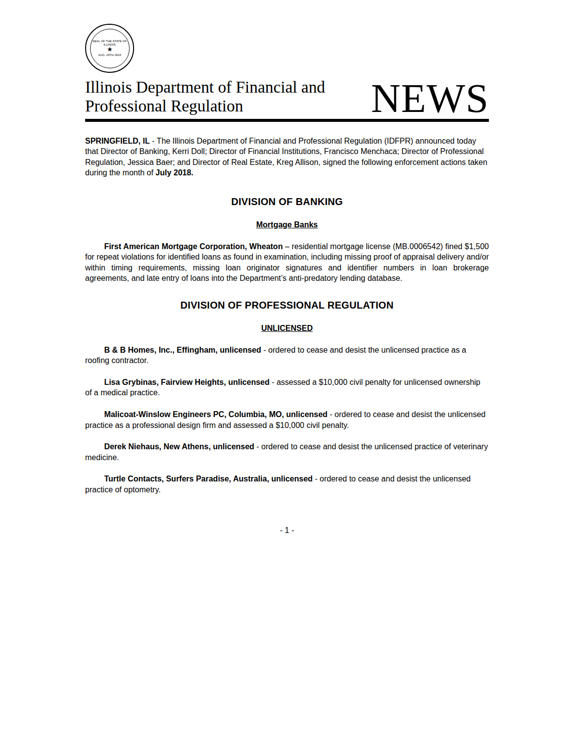SEAL OF THE STATE OF ILLINOIS
★
AUG. 26TH 1818
Illinois Department of Financial and
Professional Regulation
NEWS
SPRINGFIELD, IL - The Illinois Department of Financial and Professional Regulation (IDFPR) announced today that Director of Banking, Kerri Doll; Director of Financial Institutions, Francisco Menchaca; Director of Professional Regulation, Jessica Baer; and Director of Real Estate, Kreg Allison, signed the following enforcement actions taken during the month of July 2018.
DIVISION OF BANKING
Mortgage Banks
First American Mortgage Corporation, Wheaton – residential mortgage license (MB.0006542) fined $1,500 for repeat violations for identified loans as found in examination, including missing proof of appraisal delivery and/or within timing requirements, missing loan originator signatures and identifier numbers in loan brokerage agreements, and late entry of loans into the Department’s anti-predatory lending database.
DIVISION OF PROFESSIONAL REGULATION
UNLICENSED
B & B Homes, Inc., Effingham, unlicensed - ordered to cease and desist the unlicensed practice as a roofing contractor.
Lisa Grybinas, Fairview Heights, unlicensed - assessed a $10,000 civil penalty for unlicensed ownership of a medical practice.
Malicoat-Winslow Engineers PC, Columbia, MO, unlicensed - ordered to cease and desist the unlicensed practice as a professional design firm and assessed a $10,000 civil penalty.
Derek Niehaus, New Athens, unlicensed - ordered to cease and desist the unlicensed practice of veterinary medicine.
Turtle Contacts, Surfers Paradise, Australia, unlicensed - ordered to cease and desist the unlicensed practice of optometry.
- 1 -